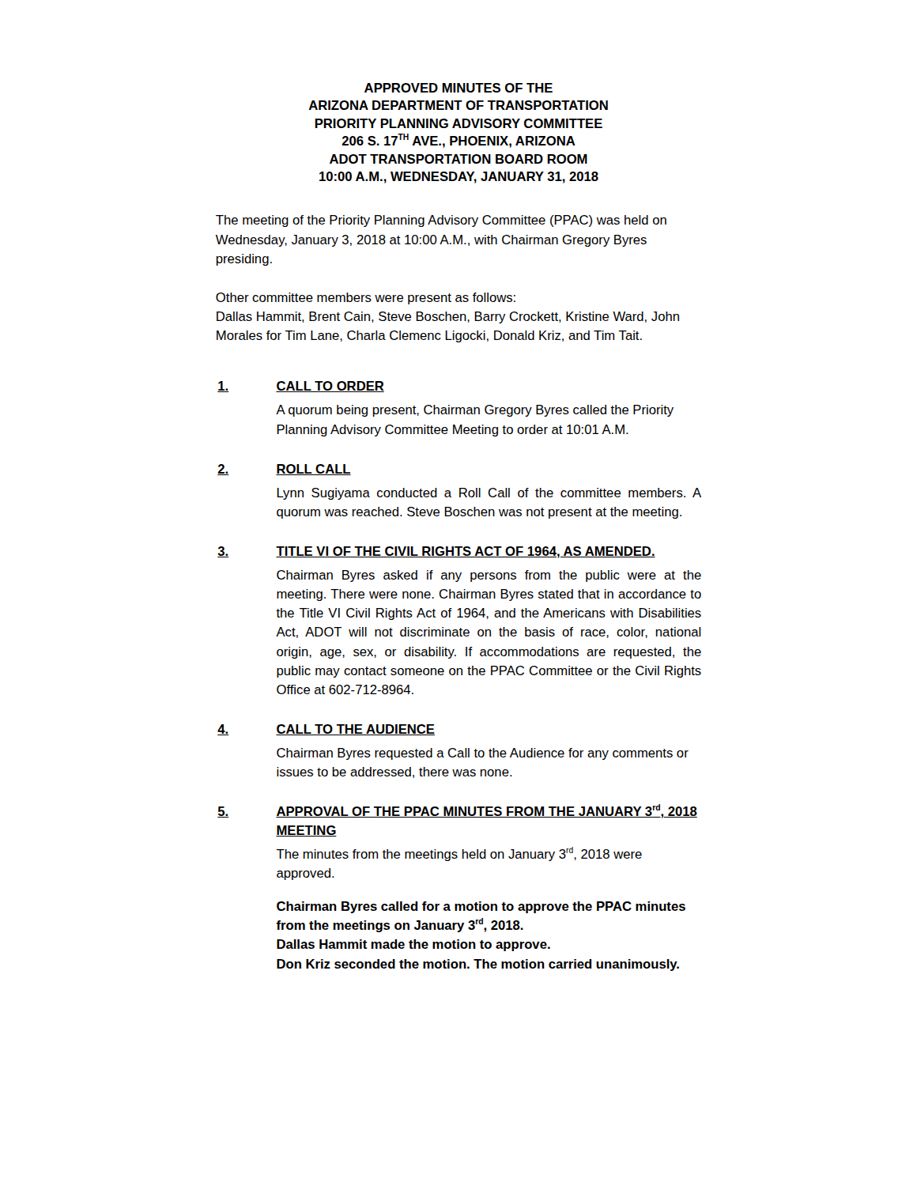APPROVED MINUTES OF THE ARIZONA DEPARTMENT OF TRANSPORTATION PRIORITY PLANNING ADVISORY COMMITTEE 206 S. 17TH AVE., PHOENIX, ARIZONA ADOT TRANSPORTATION BOARD ROOM 10:00 A.M., WEDNESDAY, JANUARY 31, 2018
The meeting of the Priority Planning Advisory Committee (PPAC) was held on Wednesday, January 3, 2018 at 10:00 A.M., with Chairman Gregory Byres presiding.
Other committee members were present as follows:
Dallas Hammit, Brent Cain, Steve Boschen, Barry Crockett, Kristine Ward, John Morales for Tim Lane, Charla Clemenc Ligocki, Donald Kriz, and Tim Tait.
1.
CALL TO ORDER
A quorum being present, Chairman Gregory Byres called the Priority Planning Advisory Committee Meeting to order at 10:01 A.M.
2.
ROLL CALL
Lynn Sugiyama conducted a Roll Call of the committee members. A quorum was reached. Steve Boschen was not present at the meeting.
3.
TITLE VI OF THE CIVIL RIGHTS ACT OF 1964, AS AMENDED.
Chairman Byres asked if any persons from the public were at the meeting. There were none. Chairman Byres stated that in accordance to the Title VI Civil Rights Act of 1964, and the Americans with Disabilities Act, ADOT will not discriminate on the basis of race, color, national origin, age, sex, or disability. If accommodations are requested, the public may contact someone on the PPAC Committee or the Civil Rights Office at 602-712-8964.
4.
CALL TO THE AUDIENCE
Chairman Byres requested a Call to the Audience for any comments or issues to be addressed, there was none.
5.
APPROVAL OF THE PPAC MINUTES FROM THE JANUARY 3rd, 2018 MEETING
The minutes from the meetings held on January 3rd, 2018 were approved.
Chairman Byres called for a motion to approve the PPAC minutes from the meetings on January 3rd, 2018.
Dallas Hammit made the motion to approve.
Don Kriz seconded the motion. The motion carried unanimously.